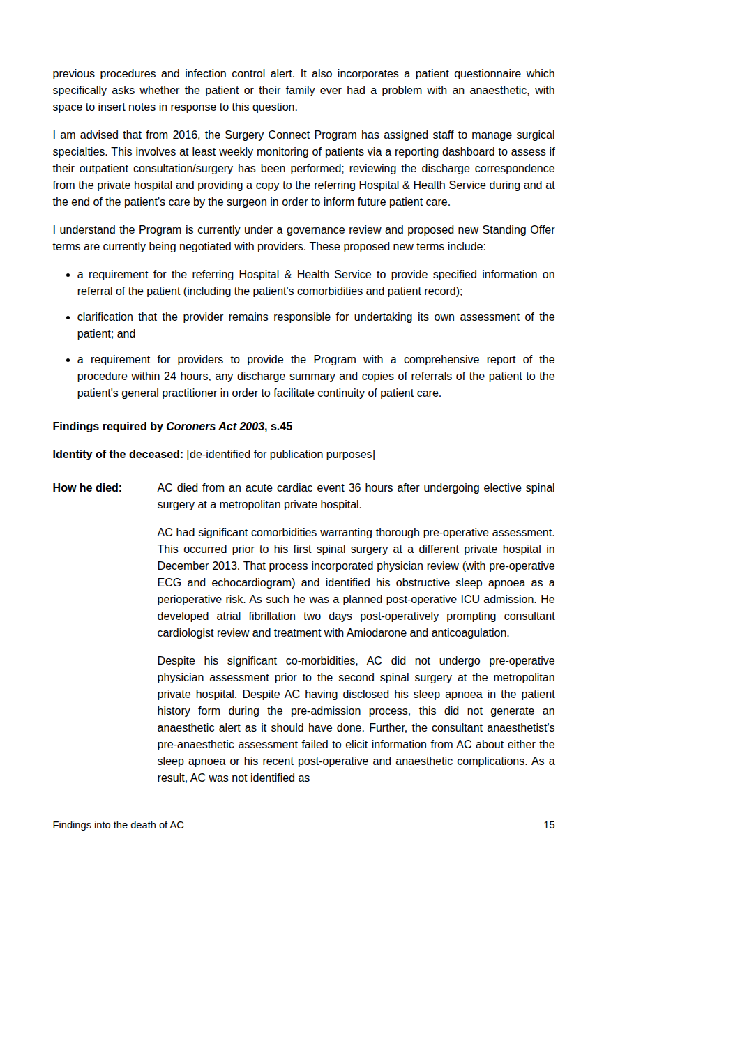previous procedures and infection control alert. It also incorporates a patient questionnaire which specifically asks whether the patient or their family ever had a problem with an anaesthetic, with space to insert notes in response to this question.
I am advised that from 2016, the Surgery Connect Program has assigned staff to manage surgical specialties. This involves at least weekly monitoring of patients via a reporting dashboard to assess if their outpatient consultation/surgery has been performed; reviewing the discharge correspondence from the private hospital and providing a copy to the referring Hospital & Health Service during and at the end of the patient's care by the surgeon in order to inform future patient care.
I understand the Program is currently under a governance review and proposed new Standing Offer terms are currently being negotiated with providers. These proposed new terms include:
a requirement for the referring Hospital & Health Service to provide specified information on referral of the patient (including the patient's comorbidities and patient record);
clarification that the provider remains responsible for undertaking its own assessment of the patient; and
a requirement for providers to provide the Program with a comprehensive report of the procedure within 24 hours, any discharge summary and copies of referrals of the patient to the patient's general practitioner in order to facilitate continuity of patient care.
Findings required by Coroners Act 2003, s.45
Identity of the deceased: [de-identified for publication purposes]
How he died:
AC died from an acute cardiac event 36 hours after undergoing elective spinal surgery at a metropolitan private hospital.
AC had significant comorbidities warranting thorough pre-operative assessment. This occurred prior to his first spinal surgery at a different private hospital in December 2013. That process incorporated physician review (with pre-operative ECG and echocardiogram) and identified his obstructive sleep apnoea as a perioperative risk. As such he was a planned post-operative ICU admission. He developed atrial fibrillation two days post-operatively prompting consultant cardiologist review and treatment with Amiodarone and anticoagulation.
Despite his significant co-morbidities, AC did not undergo pre-operative physician assessment prior to the second spinal surgery at the metropolitan private hospital. Despite AC having disclosed his sleep apnoea in the patient history form during the pre-admission process, this did not generate an anaesthetic alert as it should have done. Further, the consultant anaesthetist's pre-anaesthetic assessment failed to elicit information from AC about either the sleep apnoea or his recent post-operative and anaesthetic complications. As a result, AC was not identified as
Findings into the death of AC 15